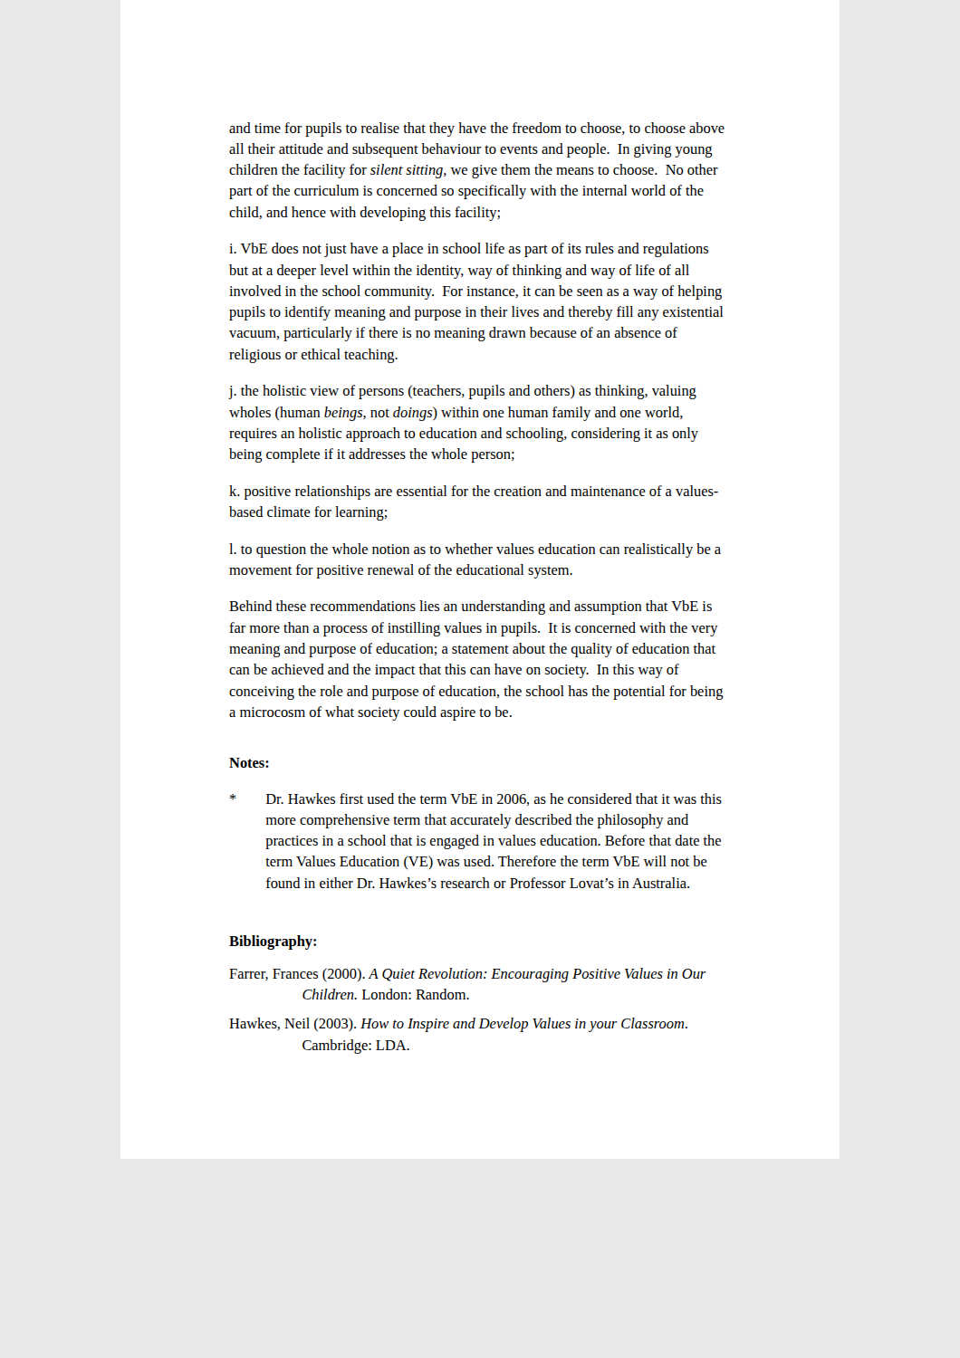and time for pupils to realise that they have the freedom to choose, to choose above all their attitude and subsequent behaviour to events and people. In giving young children the facility for silent sitting, we give them the means to choose. No other part of the curriculum is concerned so specifically with the internal world of the child, and hence with developing this facility;
i. VbE does not just have a place in school life as part of its rules and regulations but at a deeper level within the identity, way of thinking and way of life of all involved in the school community. For instance, it can be seen as a way of helping pupils to identify meaning and purpose in their lives and thereby fill any existential vacuum, particularly if there is no meaning drawn because of an absence of religious or ethical teaching.
j. the holistic view of persons (teachers, pupils and others) as thinking, valuing wholes (human beings, not doings) within one human family and one world, requires an holistic approach to education and schooling, considering it as only being complete if it addresses the whole person;
k. positive relationships are essential for the creation and maintenance of a values-based climate for learning;
l. to question the whole notion as to whether values education can realistically be a movement for positive renewal of the educational system.
Behind these recommendations lies an understanding and assumption that VbE is far more than a process of instilling values in pupils. It is concerned with the very meaning and purpose of education; a statement about the quality of education that can be achieved and the impact that this can have on society. In this way of conceiving the role and purpose of education, the school has the potential for being a microcosm of what society could aspire to be.
Notes:
*Dr. Hawkes first used the term VbE in 2006, as he considered that it was this more comprehensive term that accurately described the philosophy and practices in a school that is engaged in values education. Before that date the term Values Education (VE) was used. Therefore the term VbE will not be found in either Dr. Hawkes’s research or Professor Lovat’s in Australia.
Bibliography:
Farrer, Frances (2000). A Quiet Revolution: Encouraging Positive Values in Our Children. London: Random.
Hawkes, Neil (2003). How to Inspire and Develop Values in your Classroom.Cambridge: LDA.